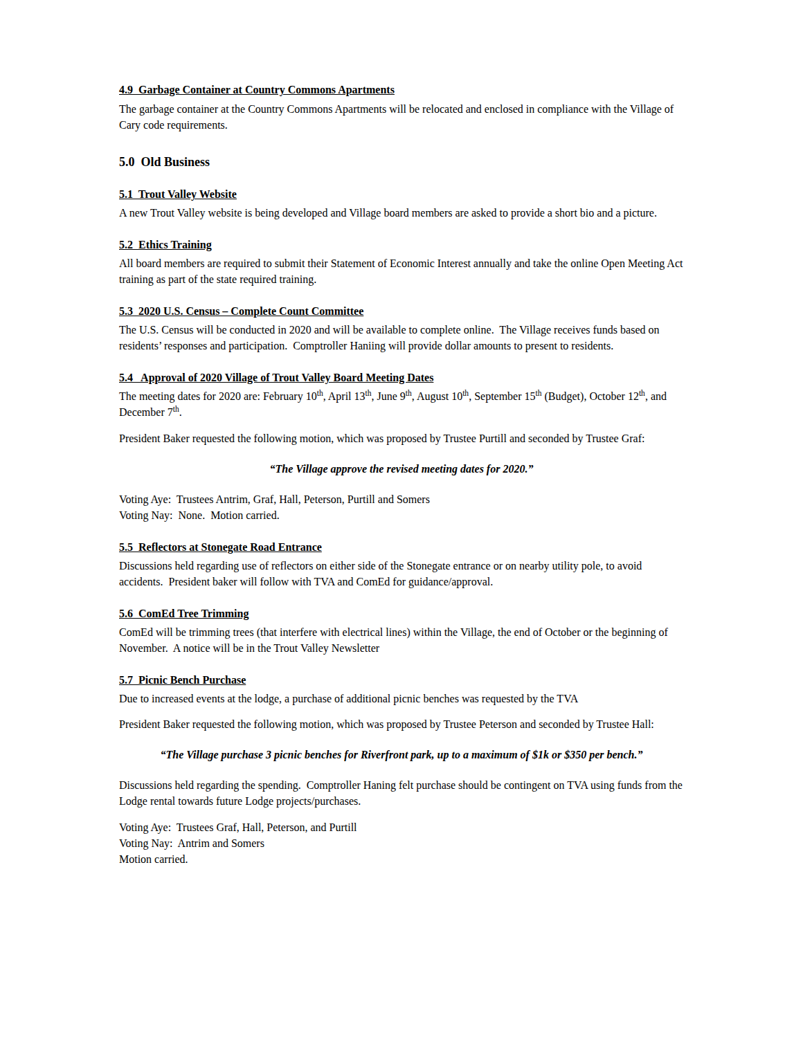4.9 Garbage Container at Country Commons Apartments
The garbage container at the Country Commons Apartments will be relocated and enclosed in compliance with the Village of Cary code requirements.
5.0 Old Business
5.1 Trout Valley Website
A new Trout Valley website is being developed and Village board members are asked to provide a short bio and a picture.
5.2 Ethics Training
All board members are required to submit their Statement of Economic Interest annually and take the online Open Meeting Act training as part of the state required training.
5.3 2020 U.S. Census – Complete Count Committee
The U.S. Census will be conducted in 2020 and will be available to complete online. The Village receives funds based on residents’ responses and participation. Comptroller Haniing will provide dollar amounts to present to residents.
5.4 Approval of 2020 Village of Trout Valley Board Meeting Dates
The meeting dates for 2020 are: February 10th, April 13th, June 9th, August 10th, September 15th (Budget), October 12th, and December 7th.
President Baker requested the following motion, which was proposed by Trustee Purtill and seconded by Trustee Graf:
“The Village approve the revised meeting dates for 2020.”
Voting Aye: Trustees Antrim, Graf, Hall, Peterson, Purtill and Somers Voting Nay: None. Motion carried.
5.5 Reflectors at Stonegate Road Entrance
Discussions held regarding use of reflectors on either side of the Stonegate entrance or on nearby utility pole, to avoid accidents. President baker will follow with TVA and ComEd for guidance/approval.
5.6 ComEd Tree Trimming
ComEd will be trimming trees (that interfere with electrical lines) within the Village, the end of October or the beginning of November. A notice will be in the Trout Valley Newsletter
5.7 Picnic Bench Purchase
Due to increased events at the lodge, a purchase of additional picnic benches was requested by the TVA
President Baker requested the following motion, which was proposed by Trustee Peterson and seconded by Trustee Hall:
“The Village purchase 3 picnic benches for Riverfront park, up to a maximum of $1k or $350 per bench.”
Discussions held regarding the spending. Comptroller Haning felt purchase should be contingent on TVA using funds from the Lodge rental towards future Lodge projects/purchases.
Voting Aye: Trustees Graf, Hall, Peterson, and Purtill Voting Nay: Antrim and Somers Motion carried.